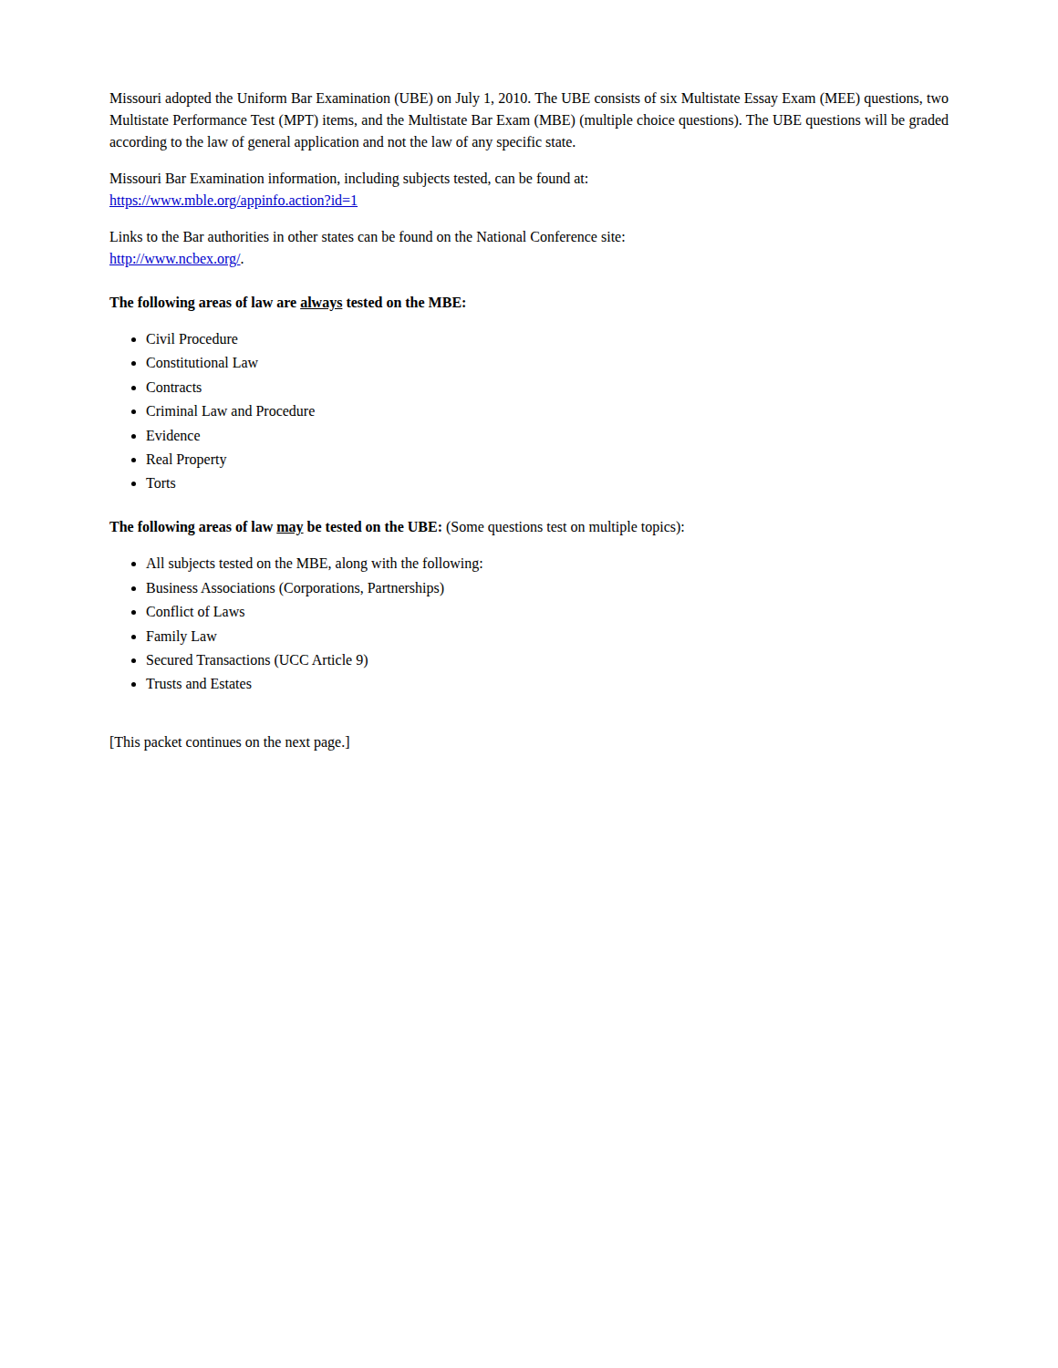Missouri adopted the Uniform Bar Examination (UBE) on July 1, 2010. The UBE consists of six Multistate Essay Exam (MEE) questions, two Multistate Performance Test (MPT) items, and the Multistate Bar Exam (MBE) (multiple choice questions). The UBE questions will be graded according to the law of general application and not the law of any specific state.
Missouri Bar Examination information, including subjects tested, can be found at:
https://www.mble.org/appinfo.action?id=1
Links to the Bar authorities in other states can be found on the National Conference site:
http://www.ncbex.org/.
The following areas of law are always tested on the MBE:
Civil Procedure
Constitutional Law
Contracts
Criminal Law and Procedure
Evidence
Real Property
Torts
The following areas of law may be tested on the UBE: (Some questions test on multiple topics):
All subjects tested on the MBE, along with the following:
Business Associations (Corporations, Partnerships)
Conflict of Laws
Family Law
Secured Transactions (UCC Article 9)
Trusts and Estates
[This packet continues on the next page.]